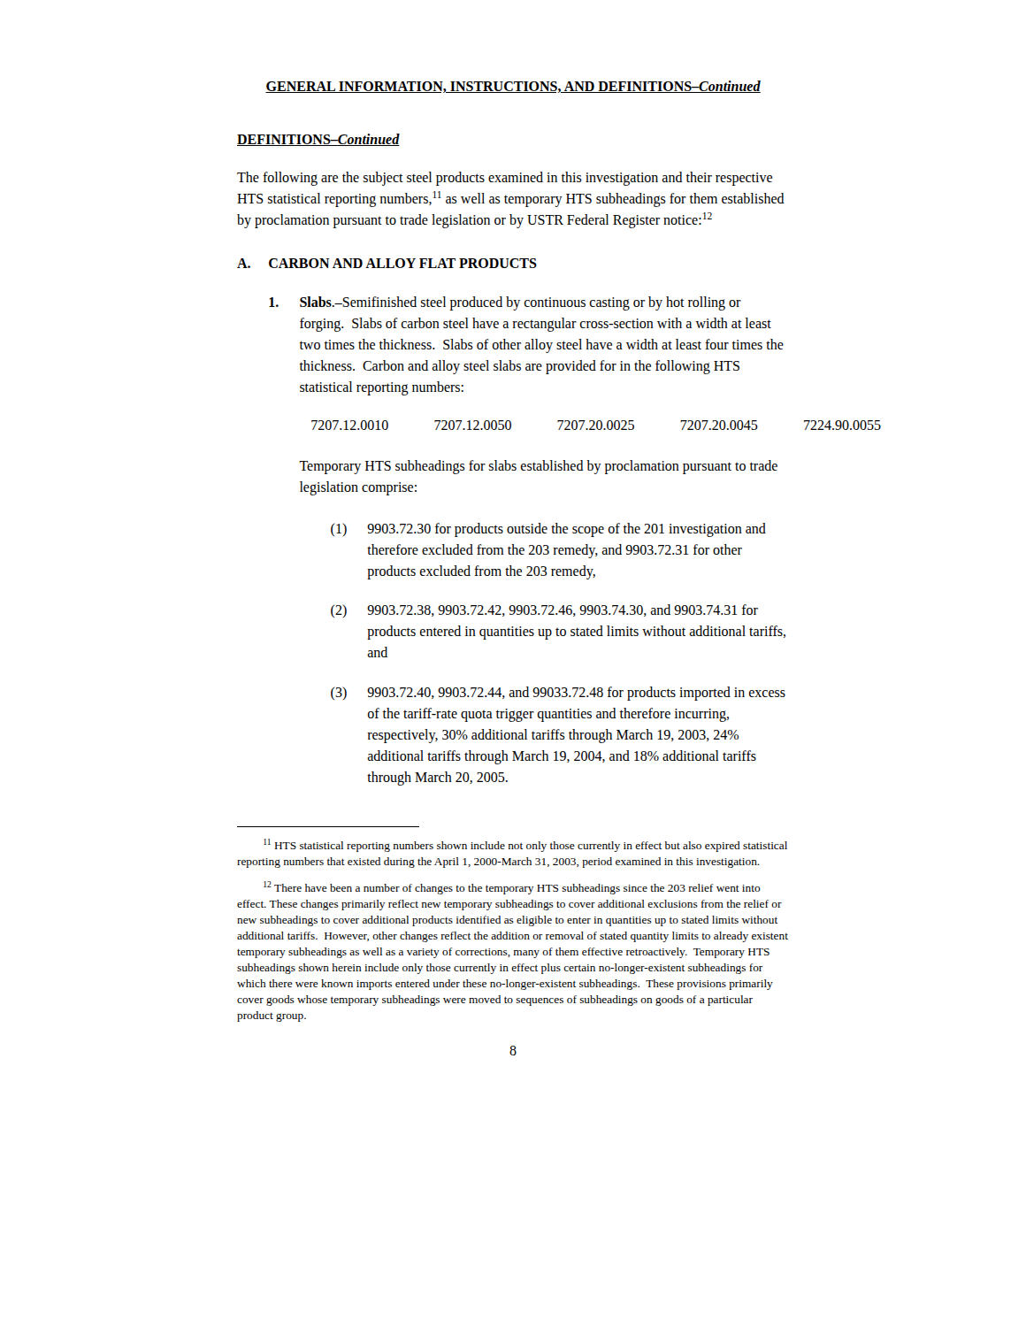GENERAL INFORMATION, INSTRUCTIONS, AND DEFINITIONS–Continued
DEFINITIONS–Continued
The following are the subject steel products examined in this investigation and their respective HTS statistical reporting numbers,11 as well as temporary HTS subheadings for them established by proclamation pursuant to trade legislation or by USTR Federal Register notice:12
A.
CARBON AND ALLOY FLAT PRODUCTS
1.
Slabs.–Semifinished steel produced by continuous casting or by hot rolling or forging. Slabs of carbon steel have a rectangular cross-section with a width at least two times the thickness. Slabs of other alloy steel have a width at least four times the thickness. Carbon and alloy steel slabs are provided for in the following HTS statistical reporting numbers:
7207.12.0010 7207.12.0050 7207.20.0025 7207.20.0045 7224.90.0055
Temporary HTS subheadings for slabs established by proclamation pursuant to trade legislation comprise:
(1)
9903.72.30 for products outside the scope of the 201 investigation and therefore excluded from the 203 remedy, and 9903.72.31 for other products excluded from the 203 remedy,
(2)
9903.72.38, 9903.72.42, 9903.72.46, 9903.74.30, and 9903.74.31 for products entered in quantities up to stated limits without additional tariffs, and
(3)
9903.72.40, 9903.72.44, and 99033.72.48 for products imported in excess of the tariff-rate quota trigger quantities and therefore incurring, respectively, 30% additional tariffs through March 19, 2003, 24% additional tariffs through March 19, 2004, and 18% additional tariffs through March 20, 2005.
11 HTS statistical reporting numbers shown include not only those currently in effect but also expired statistical reporting numbers that existed during the April 1, 2000-March 31, 2003, period examined in this investigation.
12 There have been a number of changes to the temporary HTS subheadings since the 203 relief went into effect. These changes primarily reflect new temporary subheadings to cover additional exclusions from the relief or new subheadings to cover additional products identified as eligible to enter in quantities up to stated limits without additional tariffs. However, other changes reflect the addition or removal of stated quantity limits to already existent temporary subheadings as well as a variety of corrections, many of them effective retroactively. Temporary HTS subheadings shown herein include only those currently in effect plus certain no-longer-existent subheadings for which there were known imports entered under these no-longer-existent subheadings. These provisions primarily cover goods whose temporary subheadings were moved to sequences of subheadings on goods of a particular product group.
8